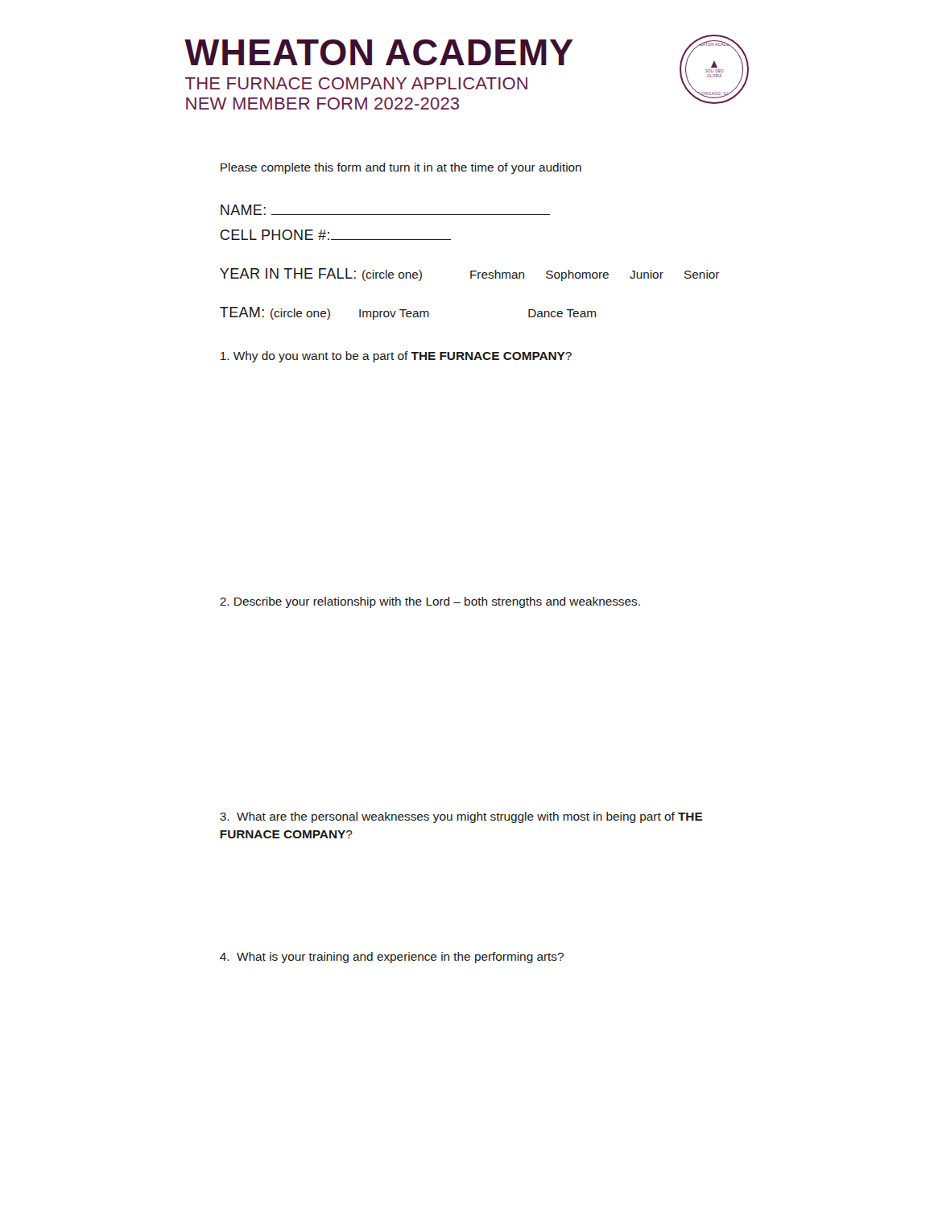Wheaton Academy
The Furnace Company Application New Member Form 2022-2023
Wheaton Academy
West Chicago, Illinois
Soli Deo
Gloria
Please complete this form and turn it in at the time of your audition
Name:
Cell Phone #:
Year in the Fall: (circle one) Freshman Sophomore Junior Senior
Team: (circle one) Improv Team Dance Team
Why do you want to be a part of THE FURNACE COMPANY?
Describe your relationship with the Lord – both strengths and weaknesses.
What are the personal weaknesses you might struggle with most in being part of THE FURNACE COMPANY?
What is your training and experience in the performing arts?